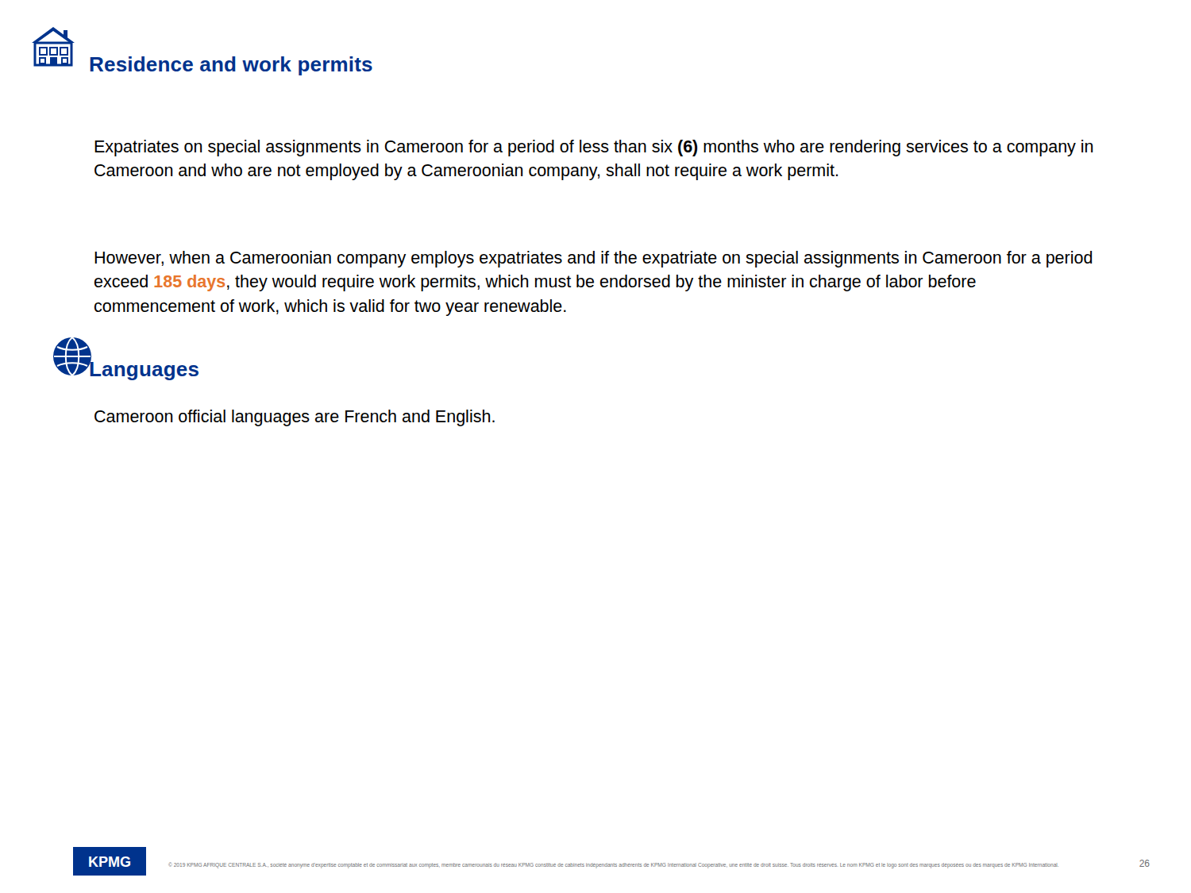Residence and work permits
Expatriates on special assignments in Cameroon for a period of less than six (6) months who are rendering services to a company in Cameroon and who are not employed by a Cameroonian company, shall not require a work permit.
However, when a Cameroonian company employs expatriates and if the expatriate on special assignments in Cameroon for a period exceed 185 days, they would require work permits, which must be endorsed by the minister in charge of labor before commencement of work, which is valid for two year renewable.
Languages
Cameroon official languages are French and English.
KPMG
© 2019 KPMG AFRIQUE CENTRALE S.A., société anonyme d'expertise comptable et de commissariat aux comptes, membre camerounais du réseau KPMG constitué de cabinets indépendants adhérents de KPMG International Cooperative, une entité de droit suisse. Tous droits réservés. Le nom KPMG et le logo sont des marques déposées ou des marques de KPMG International.
26